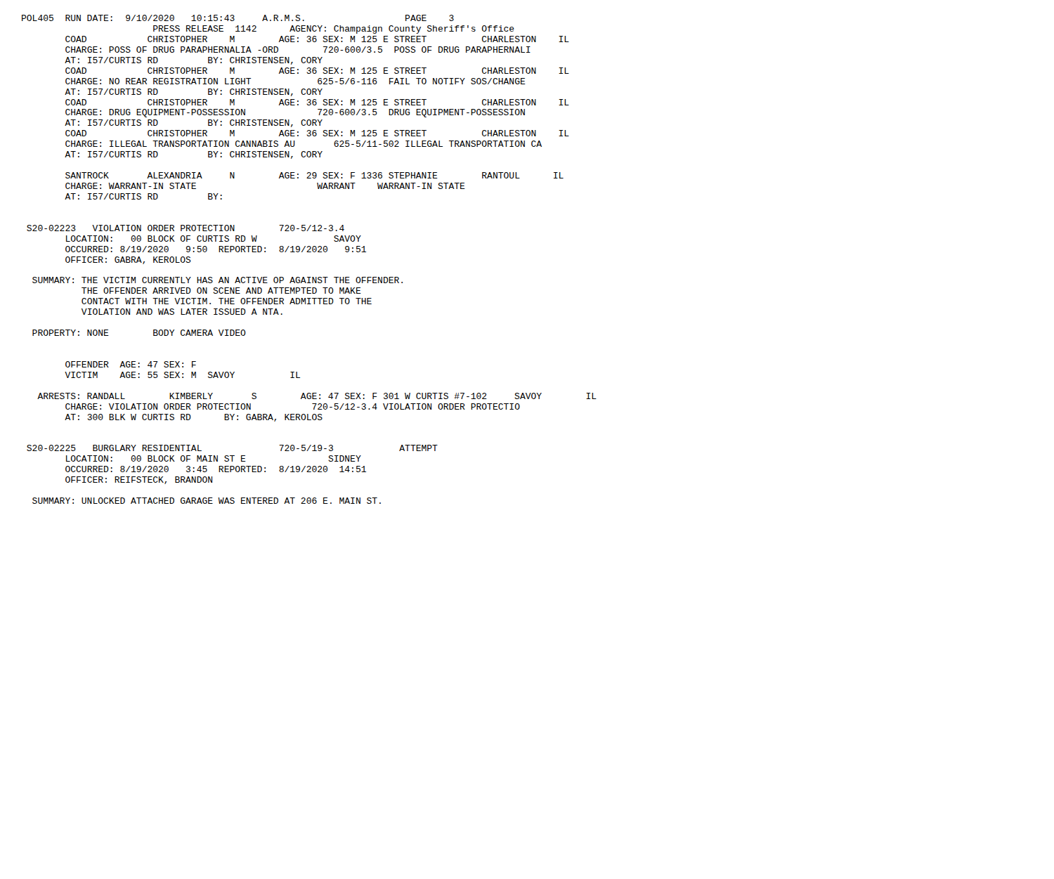POL405  RUN DATE:  9/10/2020   10:15:43     A.R.M.S.                  PAGE    3
                        PRESS RELEASE  1142      AGENCY: Champaign County Sheriff's Office
        COAD           CHRISTOPHER    M        AGE: 36 SEX: M 125 E STREET          CHARLESTON    IL
        CHARGE: POSS OF DRUG PARAPHERNALIA -ORD        720-600/3.5  POSS OF DRUG PARAPHERNALI
        AT: I57/CURTIS RD         BY: CHRISTENSEN, CORY
        COAD           CHRISTOPHER    M        AGE: 36 SEX: M 125 E STREET          CHARLESTON    IL
        CHARGE: NO REAR REGISTRATION LIGHT            625-5/6-116  FAIL TO NOTIFY SOS/CHANGE
        AT: I57/CURTIS RD         BY: CHRISTENSEN, CORY
        COAD           CHRISTOPHER    M        AGE: 36 SEX: M 125 E STREET          CHARLESTON    IL
        CHARGE: DRUG EQUIPMENT-POSSESSION             720-600/3.5  DRUG EQUIPMENT-POSSESSION
        AT: I57/CURTIS RD         BY: CHRISTENSEN, CORY
        COAD           CHRISTOPHER    M        AGE: 36 SEX: M 125 E STREET          CHARLESTON    IL
        CHARGE: ILLEGAL TRANSPORTATION CANNABIS AU       625-5/11-502 ILLEGAL TRANSPORTATION CA
        AT: I57/CURTIS RD         BY: CHRISTENSEN, CORY

        SANTROCK       ALEXANDRIA     N        AGE: 29 SEX: F 1336 STEPHANIE        RANTOUL      IL
        CHARGE: WARRANT-IN STATE                      WARRANT    WARRANT-IN STATE
        AT: I57/CURTIS RD         BY:


 S20-02223   VIOLATION ORDER PROTECTION        720-5/12-3.4
        LOCATION:   00 BLOCK OF CURTIS RD W              SAVOY
        OCCURRED: 8/19/2020   9:50  REPORTED:  8/19/2020   9:51
        OFFICER: GABRA, KEROLOS

  SUMMARY: THE VICTIM CURRENTLY HAS AN ACTIVE OP AGAINST THE OFFENDER.
           THE OFFENDER ARRIVED ON SCENE AND ATTEMPTED TO MAKE
           CONTACT WITH THE VICTIM. THE OFFENDER ADMITTED TO THE
           VIOLATION AND WAS LATER ISSUED A NTA.

  PROPERTY: NONE        BODY CAMERA VIDEO


        OFFENDER  AGE: 47 SEX: F
        VICTIM    AGE: 55 SEX: M  SAVOY          IL

   ARRESTS: RANDALL        KIMBERLY       S        AGE: 47 SEX: F 301 W CURTIS #7-102     SAVOY        IL
        CHARGE: VIOLATION ORDER PROTECTION           720-5/12-3.4 VIOLATION ORDER PROTECTIO
        AT: 300 BLK W CURTIS RD      BY: GABRA, KEROLOS


 S20-02225   BURGLARY RESIDENTIAL              720-5/19-3            ATTEMPT
        LOCATION:   00 BLOCK OF MAIN ST E               SIDNEY
        OCCURRED: 8/19/2020   3:45  REPORTED:  8/19/2020  14:51
        OFFICER: REIFSTECK, BRANDON

  SUMMARY: UNLOCKED ATTACHED GARAGE WAS ENTERED AT 206 E. MAIN ST.